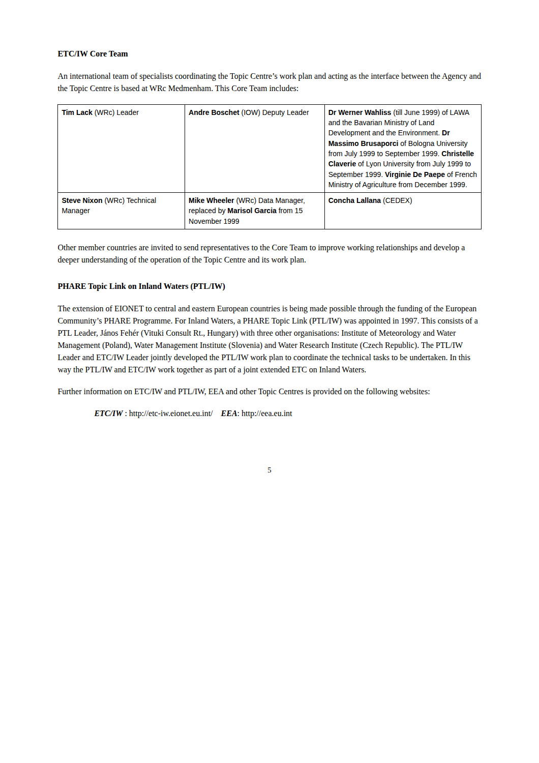ETC/IW Core Team
An international team of specialists coordinating the Topic Centre’s work plan and acting as the interface between the Agency and the Topic Centre is based at WRc Medmenham. This Core Team includes:
| Tim Lack (WRc) Leader | Andre Boschet (IOW) Deputy Leader | Dr Werner Wahliss (till June 1999) of LAWA and the Bavarian Ministry of Land Development and the Environment. Dr Massimo Brusaporci of Bologna University from July 1999 to September 1999. Christelle Claverie of Lyon University from July 1999 to September 1999. Virginie De Paepe of French Ministry of Agriculture from December 1999. |
| Steve Nixon (WRc) Technical Manager | Mike Wheeler (WRc) Data Manager, replaced by Marisol Garcia from 15 November 1999 | Concha Lallana (CEDEX) |
Other member countries are invited to send representatives to the Core Team to improve working relationships and develop a deeper understanding of the operation of the Topic Centre and its work plan.
PHARE Topic Link on Inland Waters (PTL/IW)
The extension of EIONET to central and eastern European countries is being made possible through the funding of the European Community’s PHARE Programme. For Inland Waters, a PHARE Topic Link (PTL/IW) was appointed in 1997. This consists of a PTL Leader, János Fehér (Vituki Consult Rt., Hungary) with three other organisations: Institute of Meteorology and Water Management (Poland), Water Management Institute (Slovenia) and Water Research Institute (Czech Republic). The PTL/IW Leader and ETC/IW Leader jointly developed the PTL/IW work plan to coordinate the technical tasks to be undertaken. In this way the PTL/IW and ETC/IW work together as part of a joint extended ETC on Inland Waters.
Further information on ETC/IW and PTL/IW, EEA and other Topic Centres is provided on the following websites:
ETC/IW : http://etc-iw.eionet.eu.int/ EEA: http://eea.eu.int
5